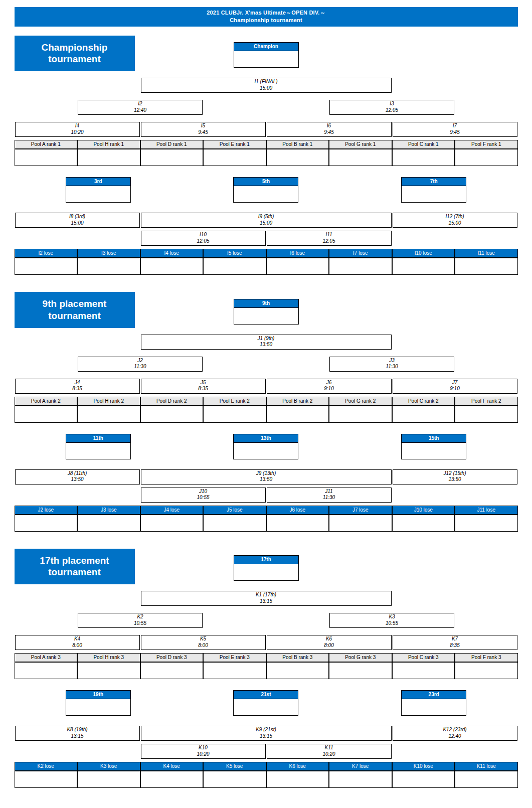2021 CLUBJr. X'mas Ultimate～OPEN DIV.～
Championship tournament
Championship
tournament
Champion
I1 (FINAL)
15:00
I2
12:40
I3
12:05
I4
10:20
I5
9:45
I6
9:45
I7
9:45
Pool A rank 1
Pool H rank 1
Pool D rank 1
Pool E rank 1
Pool B rank 1
Pool G rank 1
Pool C rank 1
Pool F rank 1
3rd
5th
7th
I8 (3rd)
15:00
I9 (5th)
15:00
I12 (7th)
15:00
I10
12:05
I11
12:05
I2 lose
I3 lose
I4 lose
I5 lose
I6 lose
I7 lose
I10 lose
I11 lose
9th placement
tournament
9th
J1 (9th)
13:50
J2
11:30
J3
11:30
J4
8:35
J5
8:35
J6
9:10
J7
9:10
Pool A rank 2
Pool H rank 2
Pool D rank 2
Pool E rank 2
Pool B rank 2
Pool G rank 2
Pool C rank 2
Pool F rank 2
11th
13th
15th
J8 (11th)
13:50
J9 (13th)
13:50
J12 (15th)
13:50
J10
10:55
J11
11:30
J2 lose
J3 lose
J4 lose
J5 lose
J6 lose
J7 lose
J10 lose
J11 lose
17th placement
tournament
17th
K1 (17th)
13:15
K2
10:55
K3
10:55
K4
8:00
K5
8:00
K6
8:00
K7
8:35
Pool A rank 3
Pool H rank 3
Pool D rank 3
Pool E rank 3
Pool B rank 3
Pool G rank 3
Pool C rank 3
Pool F rank 3
19th
21st
23rd
K8 (19th)
13:15
K9 (21st)
13:15
K12 (23rd)
12:40
K10
10:20
K11
10:20
K2 lose
K3 lose
K4 lose
K5 lose
K6 lose
K7 lose
K10 lose
K11 lose